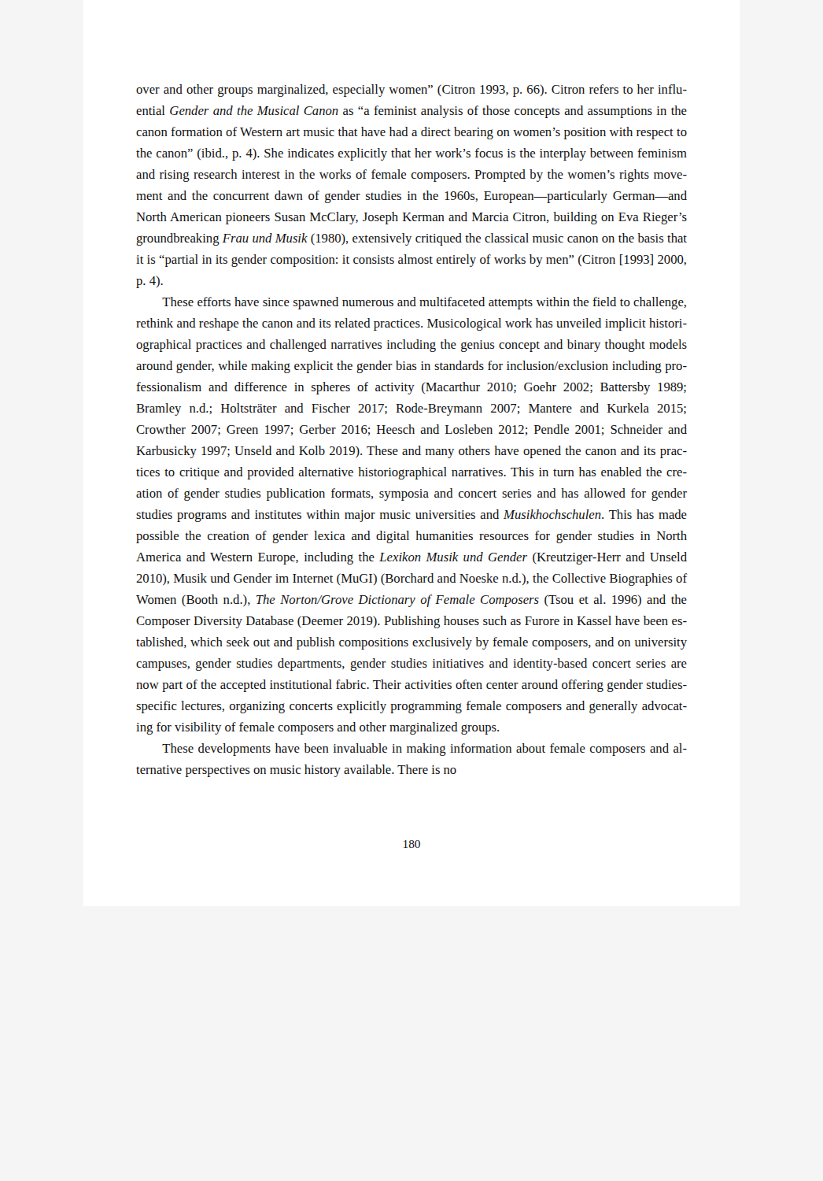over and other groups marginalized, especially women” (Citron 1993, p. 66). Citron refers to her influential Gender and the Musical Canon as “a feminist analysis of those concepts and assumptions in the canon formation of Western art music that have had a direct bearing on women’s position with respect to the canon” (ibid., p. 4). She indicates explicitly that her work’s focus is the interplay between feminism and rising research interest in the works of female composers. Prompted by the women’s rights movement and the concurrent dawn of gender studies in the 1960s, European—particularly German—and North American pioneers Susan McClary, Joseph Kerman and Marcia Citron, building on Eva Rieger’s groundbreaking Frau und Musik (1980), extensively critiqued the classical music canon on the basis that it is “partial in its gender composition: it consists almost entirely of works by men” (Citron [1993] 2000, p. 4).
These efforts have since spawned numerous and multifaceted attempts within the field to challenge, rethink and reshape the canon and its related practices. Musicological work has unveiled implicit historiographical practices and challenged narratives including the genius concept and binary thought models around gender, while making explicit the gender bias in standards for inclusion/exclusion including professionalism and difference in spheres of activity (Macarthur 2010; Goehr 2002; Battersby 1989; Bramley n.d.; Holtsträter and Fischer 2017; Rode-Breymann 2007; Mantere and Kurkela 2015; Crowther 2007; Green 1997; Gerber 2016; Heesch and Losleben 2012; Pendle 2001; Schneider and Karbusicky 1997; Unseld and Kolb 2019). These and many others have opened the canon and its practices to critique and provided alternative historiographical narratives. This in turn has enabled the creation of gender studies publication formats, symposia and concert series and has allowed for gender studies programs and institutes within major music universities and Musikhochschulen. This has made possible the creation of gender lexica and digital humanities resources for gender studies in North America and Western Europe, including the Lexikon Musik und Gender (Kreutziger-Herr and Unseld 2010), Musik und Gender im Internet (MuGI) (Borchard and Noeske n.d.), the Collective Biographies of Women (Booth n.d.), The Norton/Grove Dictionary of Female Composers (Tsou et al. 1996) and the Composer Diversity Database (Deemer 2019). Publishing houses such as Furore in Kassel have been established, which seek out and publish compositions exclusively by female composers, and on university campuses, gender studies departments, gender studies initiatives and identity-based concert series are now part of the accepted institutional fabric. Their activities often center around offering gender studies-specific lectures, organizing concerts explicitly programming female composers and generally advocating for visibility of female composers and other marginalized groups.
These developments have been invaluable in making information about female composers and alternative perspectives on music history available. There is no
180